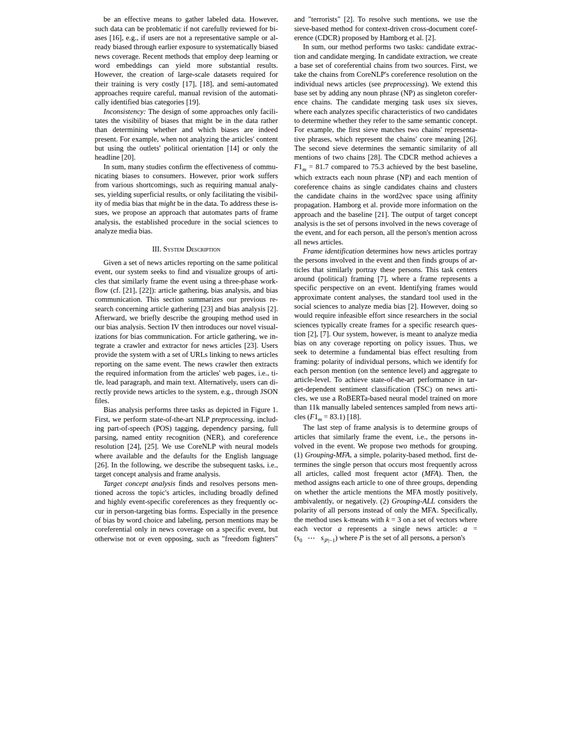be an effective means to gather labeled data. However, such data can be problematic if not carefully reviewed for biases [16], e.g., if users are not a representative sample or already biased through earlier exposure to systematically biased news coverage. Recent methods that employ deep learning or word embeddings can yield more substantial results. However, the creation of large-scale datasets required for their training is very costly [17], [18], and semi-automated approaches require careful, manual revision of the automatically identified bias categories [19].
Inconsistency: The design of some approaches only facilitates the visibility of biases that might be in the data rather than determining whether and which biases are indeed present. For example, when not analyzing the articles' content but using the outlets' political orientation [14] or only the headline [20].
In sum, many studies confirm the effectiveness of communicating biases to consumers. However, prior work suffers from various shortcomings, such as requiring manual analyses, yielding superficial results, or only facilitating the visibility of media bias that might be in the data. To address these issues, we propose an approach that automates parts of frame analysis, the established procedure in the social sciences to analyze media bias.
III. System Description
Given a set of news articles reporting on the same political event, our system seeks to find and visualize groups of articles that similarly frame the event using a three-phase workflow (cf. [21], [22]): article gathering, bias analysis, and bias communication. This section summarizes our previous research concerning article gathering [23] and bias analysis [2]. Afterward, we briefly describe the grouping method used in our bias analysis. Section IV then introduces our novel visualizations for bias communication. For article gathering, we integrate a crawler and extractor for news articles [23]. Users provide the system with a set of URLs linking to news articles reporting on the same event. The news crawler then extracts the required information from the articles' web pages, i.e., title, lead paragraph, and main text. Alternatively, users can directly provide news articles to the system, e.g., through JSON files.
Bias analysis performs three tasks as depicted in Figure 1. First, we perform state-of-the-art NLP preprocessing, including part-of-speech (POS) tagging, dependency parsing, full parsing, named entity recognition (NER), and coreference resolution [24], [25]. We use CoreNLP with neural models where available and the defaults for the English language [26]. In the following, we describe the subsequent tasks, i.e., target concept analysis and frame analysis.
Target concept analysis finds and resolves persons mentioned across the topic's articles, including broadly defined and highly event-specific coreferences as they frequently occur in person-targeting bias forms. Especially in the presence of bias by word choice and labeling, person mentions may be coreferential only in news coverage on a specific event, but otherwise not or even opposing, such as "freedom fighters" and "terrorists" [2]. To resolve such mentions, we use the sieve-based method for context-driven cross-document coreference (CDCR) proposed by Hamborg et al. [2].
In sum, our method performs two tasks: candidate extraction and candidate merging. In candidate extraction, we create a base set of coreferential chains from two sources. First, we take the chains from CoreNLP's coreference resolution on the individual news articles (see preprocessing). We extend this base set by adding any noun phrase (NP) as singleton coreference chains. The candidate merging task uses six sieves, where each analyzes specific characteristics of two candidates to determine whether they refer to the same semantic concept. For example, the first sieve matches two chains' representative phrases, which represent the chains' core meaning [26]. The second sieve determines the semantic similarity of all mentions of two chains [28]. The CDCR method achieves a F1m = 81.7 compared to 75.3 achieved by the best baseline, which extracts each noun phrase (NP) and each mention of coreference chains as single candidates chains and clusters the candidate chains in the word2vec space using affinity propagation. Hamborg et al. provide more information on the approach and the baseline [21]. The output of target concept analysis is the set of persons involved in the news coverage of the event, and for each person, all the person's mention across all news articles.
Frame identification determines how news articles portray the persons involved in the event and then finds groups of articles that similarly portray these persons. This task centers around (political) framing [7], where a frame represents a specific perspective on an event. Identifying frames would approximate content analyses, the standard tool used in the social sciences to analyze media bias [2]. However, doing so would require infeasible effort since researchers in the social sciences typically create frames for a specific research question [2], [7]. Our system, however, is meant to analyze media bias on any coverage reporting on policy issues. Thus, we seek to determine a fundamental bias effect resulting from framing: polarity of individual persons, which we identify for each person mention (on the sentence level) and aggregate to article-level. To achieve state-of-the-art performance in target-dependent sentiment classification (TSC) on news articles, we use a RoBERTa-based neural model trained on more than 11k manually labeled sentences sampled from news articles (F1m = 83.1) [18].
The last step of frame analysis is to determine groups of articles that similarly frame the event, i.e., the persons involved in the event. We propose two methods for grouping. (1) Grouping-MFA, a simple, polarity-based method, first determines the single person that occurs most frequently across all articles, called most frequent actor (MFA). Then, the method assigns each article to one of three groups, depending on whether the article mentions the MFA mostly positively, ambivalently, or negatively. (2) Grouping-ALL considers the polarity of all persons instead of only the MFA. Specifically, the method uses k-means with k = 3 on a set of vectors where each vector a represents a single news article: a = (s0 ⋯ s|P|−1) where P is the set of all persons, a person's